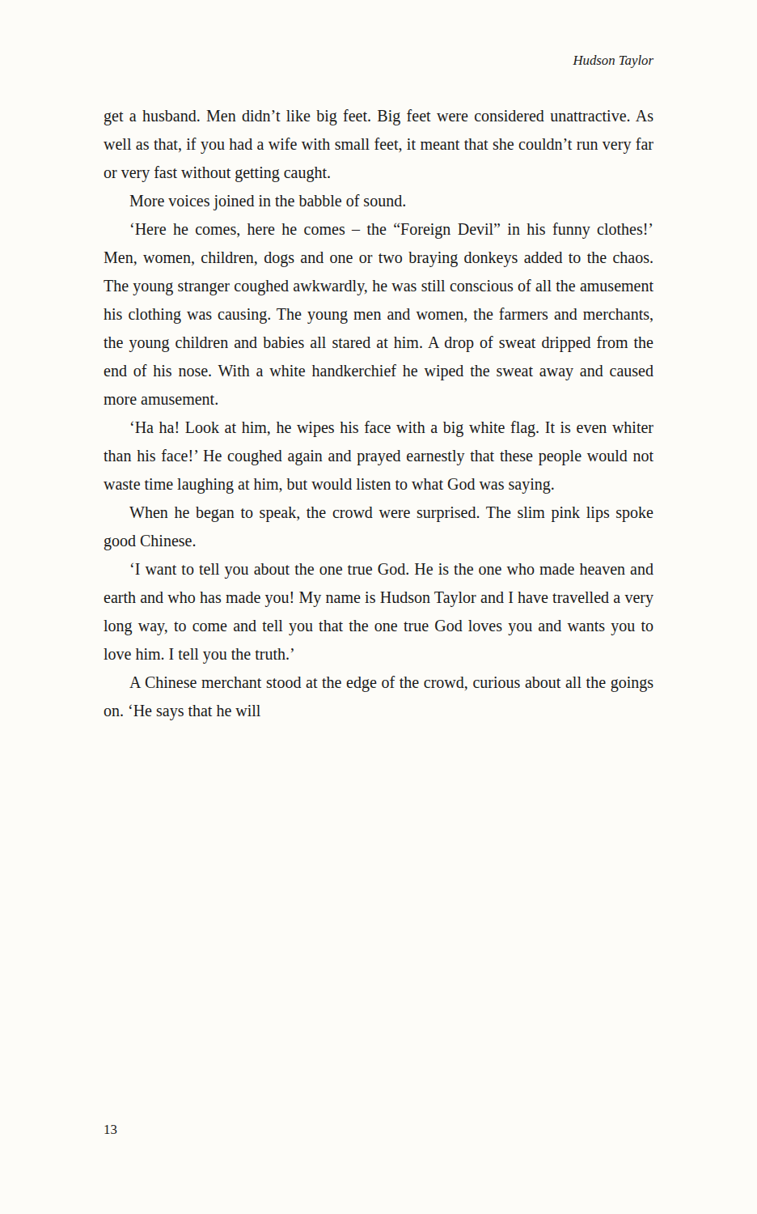Hudson Taylor
get a husband. Men didn’t like big feet. Big feet were considered unattractive. As well as that, if you had a wife with small feet, it meant that she couldn’t run very far or very fast without getting caught.
More voices joined in the babble of sound.
‘Here he comes, here he comes – the “Foreign Devil” in his funny clothes!’ Men, women, children, dogs and one or two braying donkeys added to the chaos. The young stranger coughed awkwardly, he was still conscious of all the amusement his clothing was causing. The young men and women, the farmers and merchants, the young children and babies all stared at him. A drop of sweat dripped from the end of his nose. With a white handkerchief he wiped the sweat away and caused more amusement.
‘Ha ha! Look at him, he wipes his face with a big white flag. It is even whiter than his face!’ He coughed again and prayed earnestly that these people would not waste time laughing at him, but would listen to what God was saying.
When he began to speak, the crowd were surprised. The slim pink lips spoke good Chinese.
‘I want to tell you about the one true God. He is the one who made heaven and earth and who has made you! My name is Hudson Taylor and I have travelled a very long way, to come and tell you that the one true God loves you and wants you to love him. I tell you the truth.’
A Chinese merchant stood at the edge of the crowd, curious about all the goings on. ‘He says that he will
13